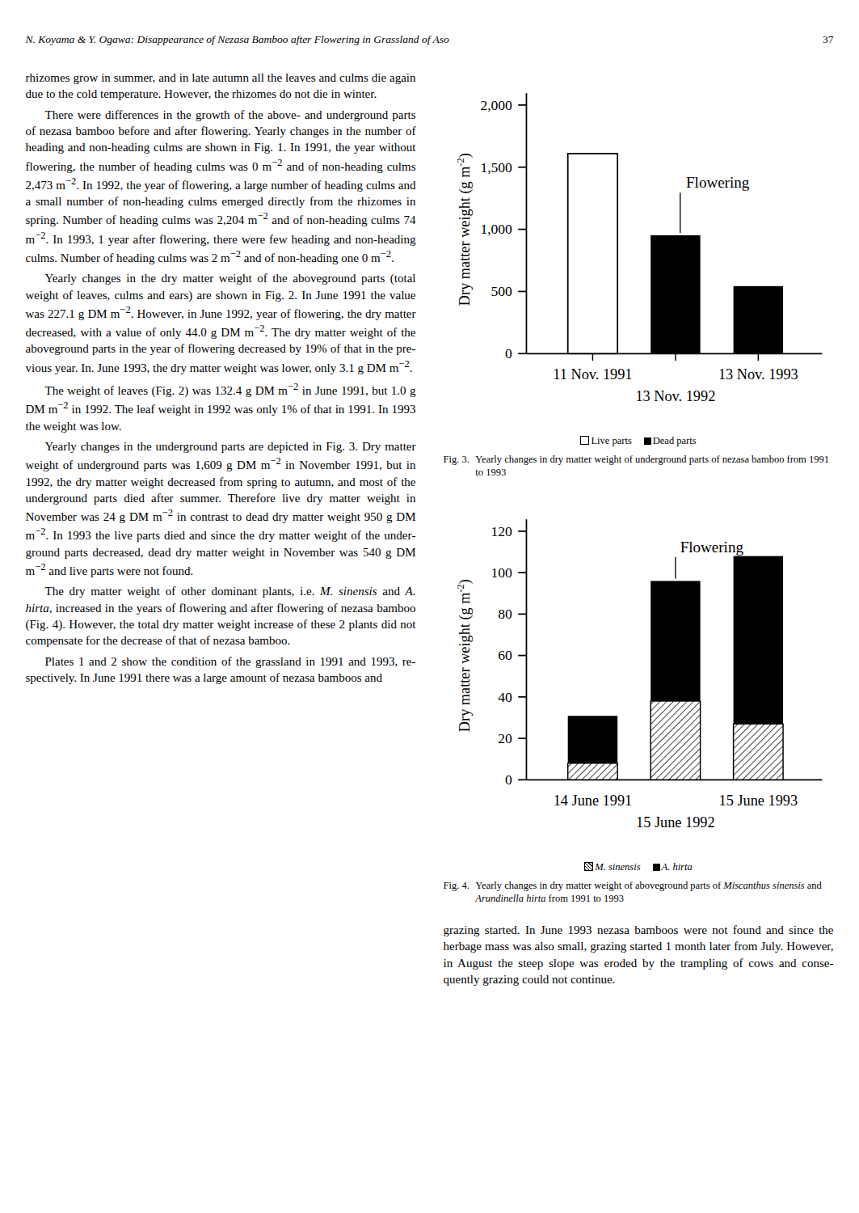N. Koyama & Y. Ogawa: Disappearance of Nezasa Bamboo after Flowering in Grassland of Aso 37
rhizomes grow in summer, and in late autumn all the leaves and culms die again due to the cold temperature. However, the rhizomes do not die in winter.
There were differences in the growth of the above- and underground parts of nezasa bamboo before and after flowering. Yearly changes in the number of heading and non-heading culms are shown in Fig. 1. In 1991, the year without flowering, the number of heading culms was 0 m−2 and of non-heading culms 2,473 m−2. In 1992, the year of flowering, a large number of heading culms and a small number of non-heading culms emerged directly from the rhizomes in spring. Number of heading culms was 2,204 m−2 and of non-heading culms 74 m−2. In 1993, 1 year after flowering, there were few heading and non-heading culms. Number of heading culms was 2 m−2 and of non-heading one 0 m−2.
Yearly changes in the dry matter weight of the aboveground parts (total weight of leaves, culms and ears) are shown in Fig. 2. In June 1991 the value was 227.1 g DM m−2. However, in June 1992, year of flowering, the dry matter decreased, with a value of only 44.0 g DM m−2. The dry matter weight of the aboveground parts in the year of flowering decreased by 19% of that in the previous year. In. June 1993, the dry matter weight was lower, only 3.1 g DM m−2.
The weight of leaves (Fig. 2) was 132.4 g DM m−2 in June 1991, but 1.0 g DM m−2 in 1992. The leaf weight in 1992 was only 1% of that in 1991. In 1993 the weight was low.
Yearly changes in the underground parts are depicted in Fig. 3. Dry matter weight of underground parts was 1,609 g DM m−2 in November 1991, but in 1992, the dry matter weight decreased from spring to autumn, and most of the underground parts died after summer. Therefore live dry matter weight in November was 24 g DM m−2 in contrast to dead dry matter weight 950 g DM m−2. In 1993 the live parts died and since the dry matter weight of the underground parts decreased, dead dry matter weight in November was 540 g DM m−2 and live parts were not found.
The dry matter weight of other dominant plants, i.e. M. sinensis and A. hirta, increased in the years of flowering and after flowering of nezasa bamboo (Fig. 4). However, the total dry matter weight increase of these 2 plants did not compensate for the decrease of that of nezasa bamboo.
Plates 1 and 2 show the condition of the grassland in 1991 and 1993, respectively. In June 1991 there was a large amount of nezasa bamboos and
0 500 1,000 1,500 2,000 Dry matter weight (g m-2) Flowering 11 Nov. 1991 13 Nov. 1993 13 Nov. 1992
Live parts Dead parts
Fig. 3. Yearly changes in dry matter weight of underground parts of nezasa bamboo from 1991 to 1993
0 20 40 60 80 100 120 Dry matter weight (g m-2) Flowering 14 June 1991 15 June 1993 15 June 1992
M. sinensis A. hirta
Fig. 4. Yearly changes in dry matter weight of aboveground parts of Miscanthus sinensis and Arundinella hirta from 1991 to 1993
grazing started. In June 1993 nezasa bamboos were not found and since the herbage mass was also small, grazing started 1 month later from July. However, in August the steep slope was eroded by the trampling of cows and consequently grazing could not continue.